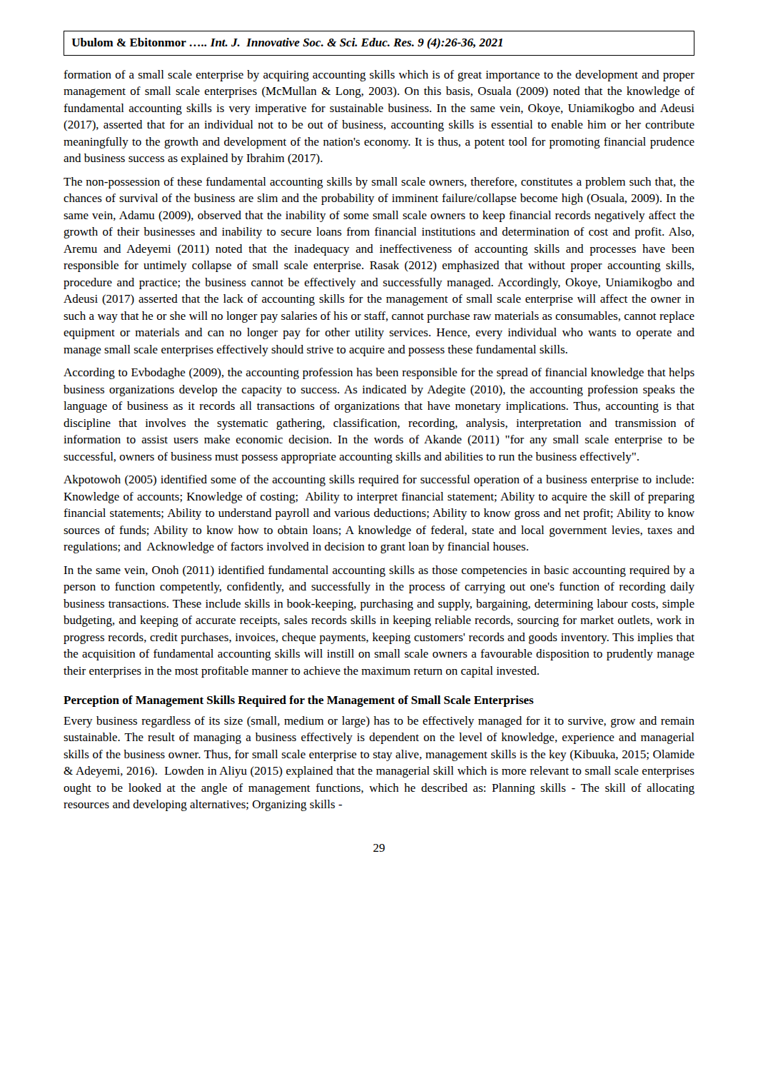Ubulom & Ebitonmor ….. Int. J. Innovative Soc. & Sci. Educ. Res. 9 (4):26-36, 2021
formation of a small scale enterprise by acquiring accounting skills which is of great importance to the development and proper management of small scale enterprises (McMullan & Long, 2003). On this basis, Osuala (2009) noted that the knowledge of fundamental accounting skills is very imperative for sustainable business. In the same vein, Okoye, Uniamikogbo and Adeusi (2017), asserted that for an individual not to be out of business, accounting skills is essential to enable him or her contribute meaningfully to the growth and development of the nation's economy. It is thus, a potent tool for promoting financial prudence and business success as explained by Ibrahim (2017).
The non-possession of these fundamental accounting skills by small scale owners, therefore, constitutes a problem such that, the chances of survival of the business are slim and the probability of imminent failure/collapse become high (Osuala, 2009). In the same vein, Adamu (2009), observed that the inability of some small scale owners to keep financial records negatively affect the growth of their businesses and inability to secure loans from financial institutions and determination of cost and profit. Also, Aremu and Adeyemi (2011) noted that the inadequacy and ineffectiveness of accounting skills and processes have been responsible for untimely collapse of small scale enterprise. Rasak (2012) emphasized that without proper accounting skills, procedure and practice; the business cannot be effectively and successfully managed. Accordingly, Okoye, Uniamikogbo and Adeusi (2017) asserted that the lack of accounting skills for the management of small scale enterprise will affect the owner in such a way that he or she will no longer pay salaries of his or staff, cannot purchase raw materials as consumables, cannot replace equipment or materials and can no longer pay for other utility services. Hence, every individual who wants to operate and manage small scale enterprises effectively should strive to acquire and possess these fundamental skills.
According to Evbodaghe (2009), the accounting profession has been responsible for the spread of financial knowledge that helps business organizations develop the capacity to success. As indicated by Adegite (2010), the accounting profession speaks the language of business as it records all transactions of organizations that have monetary implications. Thus, accounting is that discipline that involves the systematic gathering, classification, recording, analysis, interpretation and transmission of information to assist users make economic decision. In the words of Akande (2011) "for any small scale enterprise to be successful, owners of business must possess appropriate accounting skills and abilities to run the business effectively".
Akpotowoh (2005) identified some of the accounting skills required for successful operation of a business enterprise to include: Knowledge of accounts; Knowledge of costing; Ability to interpret financial statement; Ability to acquire the skill of preparing financial statements; Ability to understand payroll and various deductions; Ability to know gross and net profit; Ability to know sources of funds; Ability to know how to obtain loans; A knowledge of federal, state and local government levies, taxes and regulations; and Acknowledge of factors involved in decision to grant loan by financial houses.
In the same vein, Onoh (2011) identified fundamental accounting skills as those competencies in basic accounting required by a person to function competently, confidently, and successfully in the process of carrying out one's function of recording daily business transactions. These include skills in book-keeping, purchasing and supply, bargaining, determining labour costs, simple budgeting, and keeping of accurate receipts, sales records skills in keeping reliable records, sourcing for market outlets, work in progress records, credit purchases, invoices, cheque payments, keeping customers' records and goods inventory. This implies that the acquisition of fundamental accounting skills will instill on small scale owners a favourable disposition to prudently manage their enterprises in the most profitable manner to achieve the maximum return on capital invested.
Perception of Management Skills Required for the Management of Small Scale Enterprises
Every business regardless of its size (small, medium or large) has to be effectively managed for it to survive, grow and remain sustainable. The result of managing a business effectively is dependent on the level of knowledge, experience and managerial skills of the business owner. Thus, for small scale enterprise to stay alive, management skills is the key (Kibuuka, 2015; Olamide & Adeyemi, 2016). Lowden in Aliyu (2015) explained that the managerial skill which is more relevant to small scale enterprises ought to be looked at the angle of management functions, which he described as: Planning skills - The skill of allocating resources and developing alternatives; Organizing skills -
29